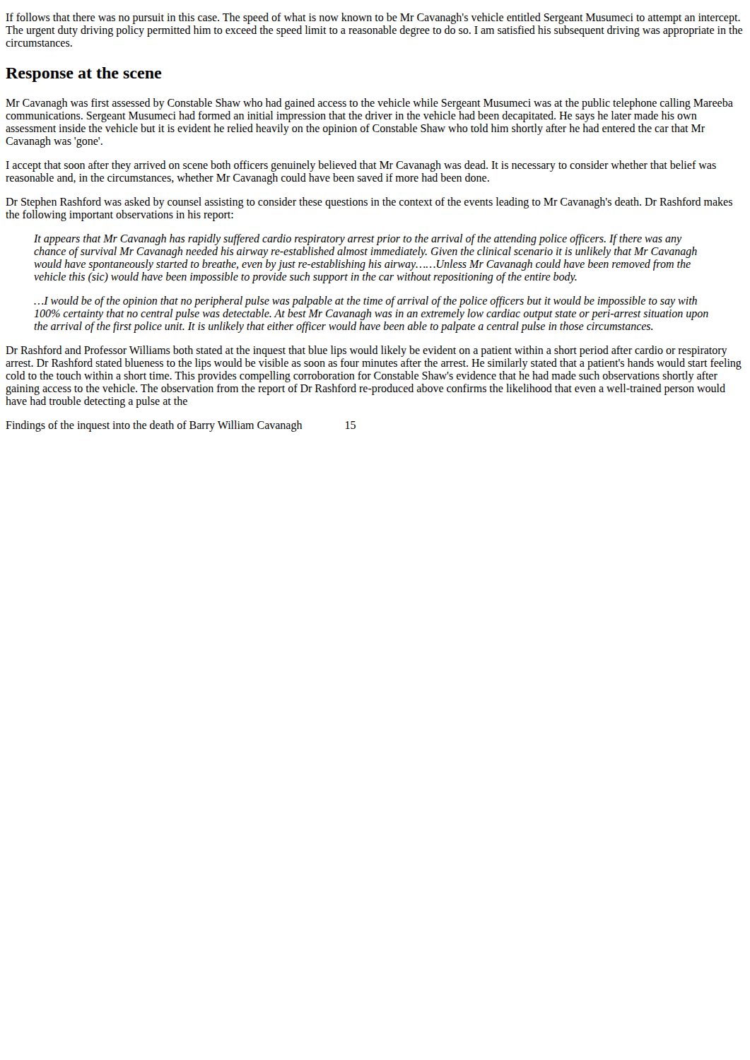If follows that there was no pursuit in this case. The speed of what is now known to be Mr Cavanagh's vehicle entitled Sergeant Musumeci to attempt an intercept. The urgent duty driving policy permitted him to exceed the speed limit to a reasonable degree to do so. I am satisfied his subsequent driving was appropriate in the circumstances.
Response at the scene
Mr Cavanagh was first assessed by Constable Shaw who had gained access to the vehicle while Sergeant Musumeci was at the public telephone calling Mareeba communications. Sergeant Musumeci had formed an initial impression that the driver in the vehicle had been decapitated. He says he later made his own assessment inside the vehicle but it is evident he relied heavily on the opinion of Constable Shaw who told him shortly after he had entered the car that Mr Cavanagh was 'gone'.
I accept that soon after they arrived on scene both officers genuinely believed that Mr Cavanagh was dead. It is necessary to consider whether that belief was reasonable and, in the circumstances, whether Mr Cavanagh could have been saved if more had been done.
Dr Stephen Rashford was asked by counsel assisting to consider these questions in the context of the events leading to Mr Cavanagh's death. Dr Rashford makes the following important observations in his report:
It appears that Mr Cavanagh has rapidly suffered cardio respiratory arrest prior to the arrival of the attending police officers. If there was any chance of survival Mr Cavanagh needed his airway re-established almost immediately. Given the clinical scenario it is unlikely that Mr Cavanagh would have spontaneously started to breathe, even by just re-establishing his airway……Unless Mr Cavanagh could have been removed from the vehicle this (sic) would have been impossible to provide such support in the car without repositioning of the entire body.
…I would be of the opinion that no peripheral pulse was palpable at the time of arrival of the police officers but it would be impossible to say with 100% certainty that no central pulse was detectable. At best Mr Cavanagh was in an extremely low cardiac output state or peri-arrest situation upon the arrival of the first police unit. It is unlikely that either officer would have been able to palpate a central pulse in those circumstances.
Dr Rashford and Professor Williams both stated at the inquest that blue lips would likely be evident on a patient within a short period after cardio or respiratory arrest. Dr Rashford stated blueness to the lips would be visible as soon as four minutes after the arrest. He similarly stated that a patient's hands would start feeling cold to the touch within a short time. This provides compelling corroboration for Constable Shaw's evidence that he had made such observations shortly after gaining access to the vehicle. The observation from the report of Dr Rashford re-produced above confirms the likelihood that even a well-trained person would have had trouble detecting a pulse at the
Findings of the inquest into the death of Barry William Cavanagh 15